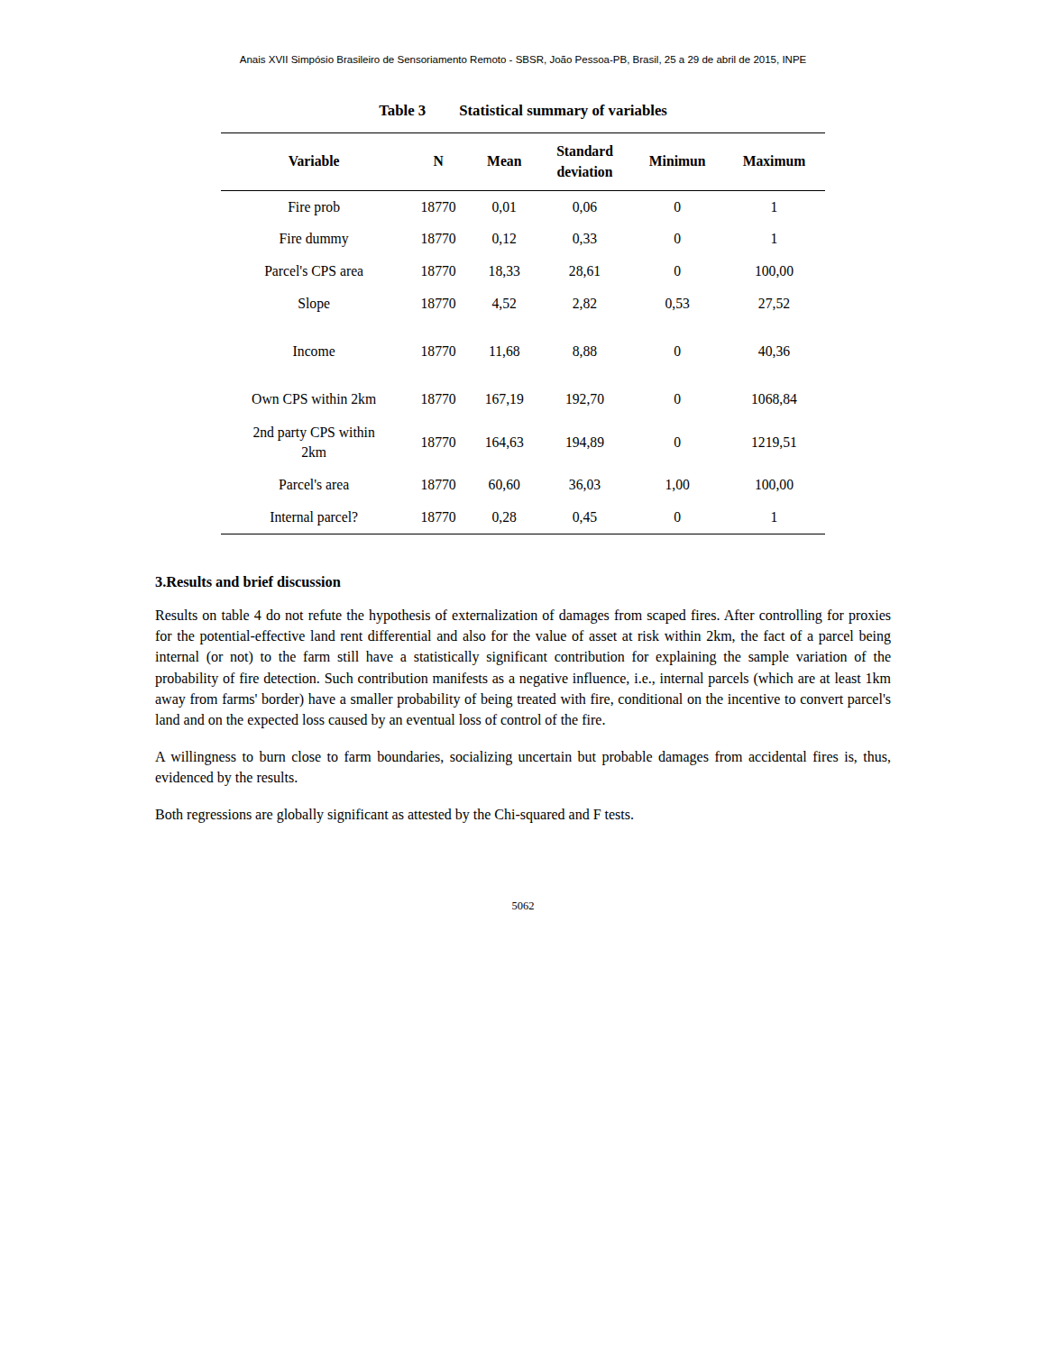Anais XVII Simpósio Brasileiro de Sensoriamento Remoto - SBSR, João Pessoa-PB, Brasil, 25 a 29 de abril de 2015, INPE
Table 3 Statistical summary of variables
| Variable | N | Mean | Standard deviation | Minimun | Maximum |
| --- | --- | --- | --- | --- | --- |
| Fire prob | 18770 | 0,01 | 0,06 | 0 | 1 |
| Fire dummy | 18770 | 0,12 | 0,33 | 0 | 1 |
| Parcel's CPS area | 18770 | 18,33 | 28,61 | 0 | 100,00 |
| Slope | 18770 | 4,52 | 2,82 | 0,53 | 27,52 |
| Income | 18770 | 11,68 | 8,88 | 0 | 40,36 |
| Own CPS within 2km | 18770 | 167,19 | 192,70 | 0 | 1068,84 |
| 2nd party CPS within 2km | 18770 | 164,63 | 194,89 | 0 | 1219,51 |
| Parcel's area | 18770 | 60,60 | 36,03 | 1,00 | 100,00 |
| Internal parcel? | 18770 | 0,28 | 0,45 | 0 | 1 |
3.Results and brief discussion
Results on table 4 do not refute the hypothesis of externalization of damages from scaped fires. After controlling for proxies for the potential-effective land rent differential and also for the value of asset at risk within 2km, the fact of a parcel being internal (or not) to the farm still have a statistically significant contribution for explaining the sample variation of the probability of fire detection. Such contribution manifests as a negative influence, i.e., internal parcels (which are at least 1km away from farms' border) have a smaller probability of being treated with fire, conditional on the incentive to convert parcel's land and on the expected loss caused by an eventual loss of control of the fire.
A willingness to burn close to farm boundaries, socializing uncertain but probable damages from accidental fires is, thus, evidenced by the results.
Both regressions are globally significant as attested by the Chi-squared and F tests.
5062